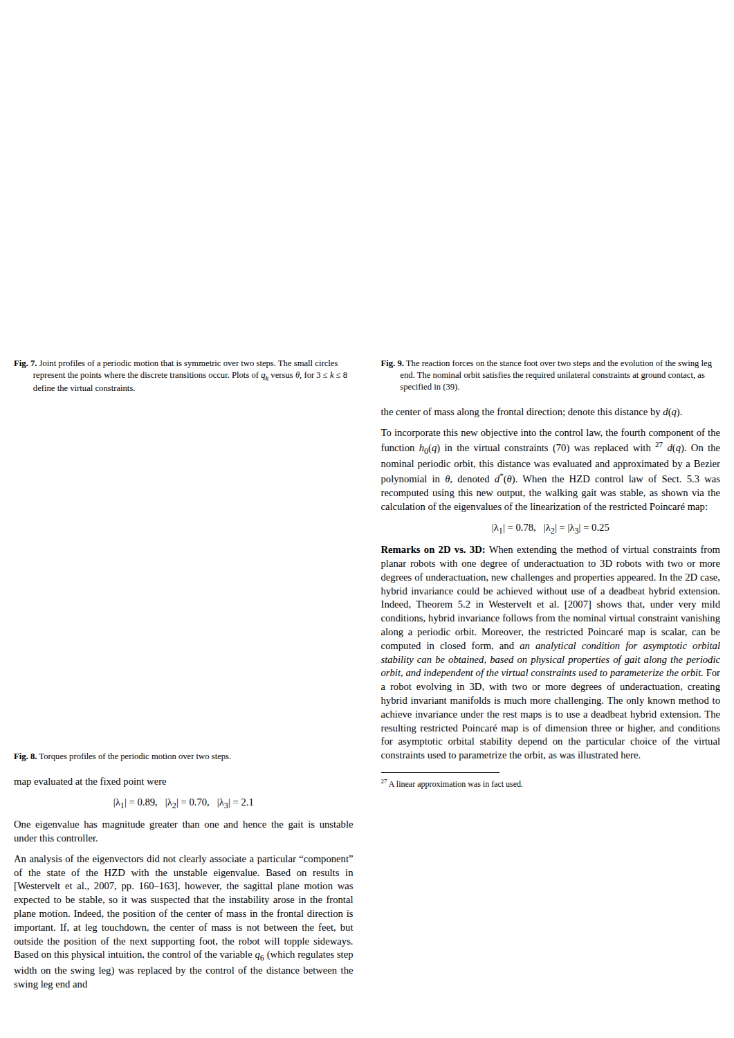Fig. 7. Joint profiles of a periodic motion that is symmetric over two steps. The small circles represent the points where the discrete transitions occur. Plots of qk versus θ, for 3 ≤ k ≤ 8 define the virtual constraints.
Fig. 8. Torques profiles of the periodic motion over two steps.
map evaluated at the fixed point were
|λ1| = 0.89, |λ2| = 0.70, |λ3| = 2.1
One eigenvalue has magnitude greater than one and hence the gait is unstable under this controller.
An analysis of the eigenvectors did not clearly associate a particular “component” of the state of the HZD with the unstable eigenvalue. Based on results in [Westervelt et al., 2007, pp. 160–163], however, the sagittal plane motion was expected to be stable, so it was suspected that the instability arose in the frontal plane motion. Indeed, the position of the center of mass in the frontal direction is important. If, at leg touchdown, the center of mass is not between the feet, but outside the position of the next supporting foot, the robot will topple sideways. Based on this physical intuition, the control of the variable q6 (which regulates step width on the swing leg) was replaced by the control of the distance between the swing leg end and
Fig. 9. The reaction forces on the stance foot over two steps and the evolution of the swing leg end. The nominal orbit satisfies the required unilateral constraints at ground contact, as specified in (39).
the center of mass along the frontal direction; denote this distance by d(q).
To incorporate this new objective into the control law, the fourth component of the function h0(q) in the virtual constraints (70) was replaced with 27 d(q). On the nominal periodic orbit, this distance was evaluated and approximated by a Bezier polynomial in θ, denoted d*(θ). When the HZD control law of Sect. 5.3 was recomputed using this new output, the walking gait was stable, as shown via the calculation of the eigenvalues of the linearization of the restricted Poincaré map:
|λ1| = 0.78, |λ2| = |λ3| = 0.25
Remarks on 2D vs. 3D: When extending the method of virtual constraints from planar robots with one degree of underactuation to 3D robots with two or more degrees of underactuation, new challenges and properties appeared. In the 2D case, hybrid invariance could be achieved without use of a deadbeat hybrid extension. Indeed, Theorem 5.2 in Westervelt et al. [2007] shows that, under very mild conditions, hybrid invariance follows from the nominal virtual constraint vanishing along a periodic orbit. Moreover, the restricted Poincaré map is scalar, can be computed in closed form, and an analytical condition for asymptotic orbital stability can be obtained, based on physical properties of gait along the periodic orbit, and independent of the virtual constraints used to parameterize the orbit. For a robot evolving in 3D, with two or more degrees of underactuation, creating hybrid invariant manifolds is much more challenging. The only known method to achieve invariance under the rest maps is to use a deadbeat hybrid extension. The resulting restricted Poincaré map is of dimension three or higher, and conditions for asymptotic orbital stability depend on the particular choice of the virtual constraints used to parametrize the orbit, as was illustrated here.
27 A linear approximation was in fact used.